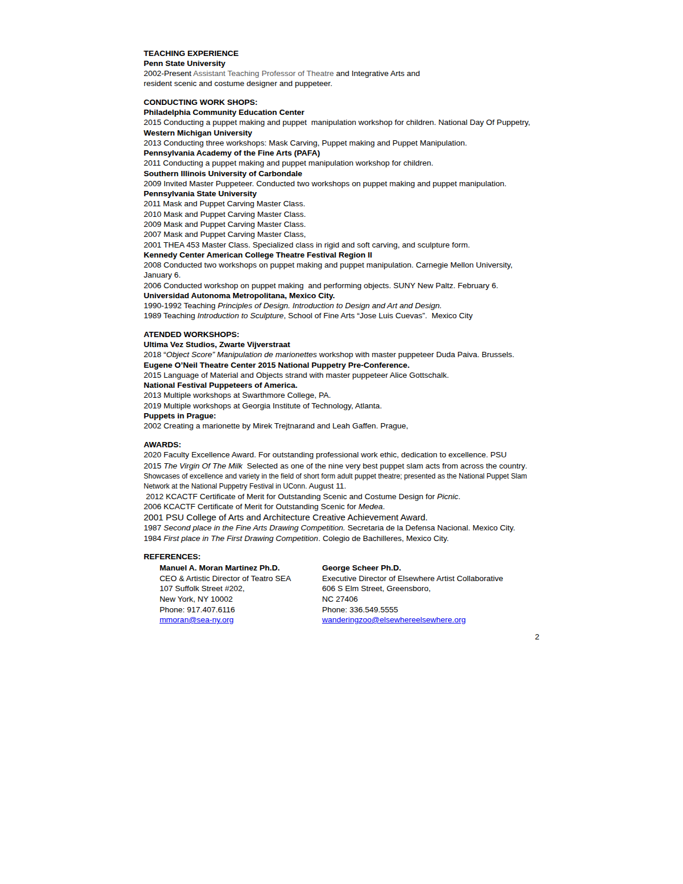TEACHING EXPERIENCE
Penn State University
2002-Present Assistant Teaching Professor of Theatre and Integrative Arts and
resident scenic and costume designer and puppeteer.
CONDUCTING WORK SHOPS:
Philadelphia Community Education Center
2015 Conducting a puppet making and puppet manipulation workshop for children. National Day Of Puppetry,
Western Michigan University
2013 Conducting three workshops: Mask Carving, Puppet making and Puppet Manipulation.
Pennsylvania Academy of the Fine Arts (PAFA)
2011 Conducting a puppet making and puppet manipulation workshop for children.
Southern Illinois University of Carbondale
2009 Invited Master Puppeteer. Conducted two workshops on puppet making and puppet manipulation.
Pennsylvania State University
2011 Mask and Puppet Carving Master Class.
2010 Mask and Puppet Carving Master Class.
2009 Mask and Puppet Carving Master Class.
2007 Mask and Puppet Carving Master Class,
2001 THEA 453 Master Class. Specialized class in rigid and soft carving, and sculpture form.
Kennedy Center American College Theatre Festival Region II
2008 Conducted two workshops on puppet making and puppet manipulation. Carnegie Mellon University, January 6.
2006 Conducted workshop on puppet making and performing objects. SUNY New Paltz. February 6.
Universidad Autonoma Metropolitana, Mexico City.
1990-1992 Teaching Principles of Design. Introduction to Design and Art and Design.
1989 Teaching Introduction to Sculpture, School of Fine Arts “Jose Luis Cuevas”. Mexico City
ATENDED WORKSHOPS:
Ultima Vez Studios, Zwarte Vijverstraat
2018 “Object Score” Manipulation de marionettes workshop with master puppeteer Duda Paiva. Brussels.
Eugene O’Neil Theatre Center 2015 National Puppetry Pre-Conference.
2015 Language of Material and Objects strand with master puppeteer Alice Gottschalk.
National Festival Puppeteers of America.
2013 Multiple workshops at Swarthmore College, PA.
2019 Multiple workshops at Georgia Institute of Technology, Atlanta.
Puppets in Prague:
2002 Creating a marionette by Mirek Trejtnarand and Leah Gaffen. Prague,
AWARDS:
2020 Faculty Excellence Award. For outstanding professional work ethic, dedication to excellence. PSU
2015 The Virgin Of The Milk Selected as one of the nine very best puppet slam acts from across the country. Showcases of excellence and variety in the field of short form adult puppet theatre; presented as the National Puppet Slam Network at the National Puppetry Festival in UConn. August 11.
2012 KCACTF Certificate of Merit for Outstanding Scenic and Costume Design for Picnic.
2006 KCACTF Certificate of Merit for Outstanding Scenic for Medea.
2001 PSU College of Arts and Architecture Creative Achievement Award.
1987 Second place in the Fine Arts Drawing Competition. Secretaria de la Defensa Nacional. Mexico City.
1984 First place in The First Drawing Competition. Colegio de Bachilleres, Mexico City.
REFERENCES:
| Manuel A. Moran Martinez Ph.D. | George Scheer Ph.D. |
| CEO & Artistic Director of Teatro SEA | Executive Director of Elsewhere Artist Collaborative |
| 107 Suffolk Street #202, | 606 S Elm Street, Greensboro, |
| New York, NY 10002 | NC 27406 |
| Phone: 917.407.6116 | Phone: 336.549.5555 |
| mmoran@sea-ny.org | wanderingzoo@elsewhereelsewhere.org |
2